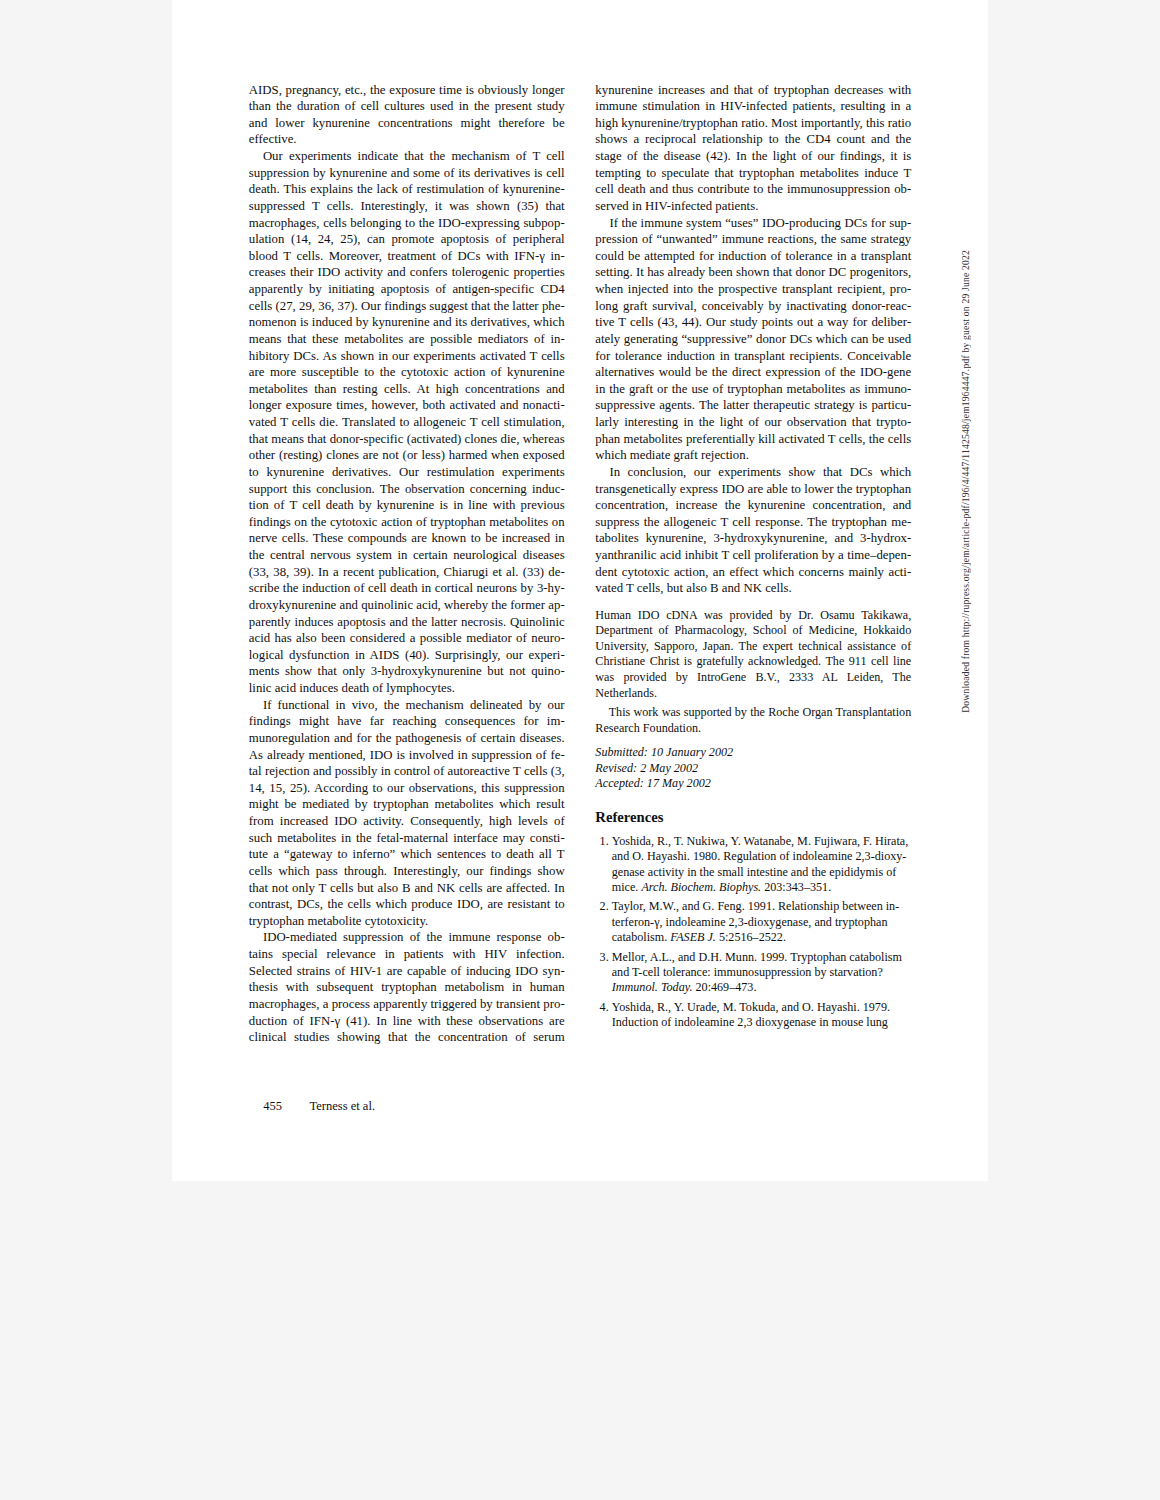Downloaded from http://rupress.org/jem/article-pdf/196/4/447/1142548/jem1964447.pdf by guest on 29 June 2022
AIDS, pregnancy, etc., the exposure time is obviously longer than the duration of cell cultures used in the present study and lower kynurenine concentrations might therefore be effective.
Our experiments indicate that the mechanism of T cell suppression by kynurenine and some of its derivatives is cell death. This explains the lack of restimulation of kynurenine-suppressed T cells. Interestingly, it was shown (35) that macrophages, cells belonging to the IDO-expressing subpopulation (14, 24, 25), can promote apoptosis of peripheral blood T cells. Moreover, treatment of DCs with IFN-γ increases their IDO activity and confers tolerogenic properties apparently by initiating apoptosis of antigen-specific CD4 cells (27, 29, 36, 37). Our findings suggest that the latter phenomenon is induced by kynurenine and its derivatives, which means that these metabolites are possible mediators of inhibitory DCs. As shown in our experiments activated T cells are more susceptible to the cytotoxic action of kynurenine metabolites than resting cells. At high concentrations and longer exposure times, however, both activated and nonactivated T cells die. Translated to allogeneic T cell stimulation, that means that donor-specific (activated) clones die, whereas other (resting) clones are not (or less) harmed when exposed to kynurenine derivatives. Our restimulation experiments support this conclusion. The observation concerning induction of T cell death by kynurenine is in line with previous findings on the cytotoxic action of tryptophan metabolites on nerve cells. These compounds are known to be increased in the central nervous system in certain neurological diseases (33, 38, 39). In a recent publication, Chiarugi et al. (33) describe the induction of cell death in cortical neurons by 3-hydroxykynurenine and quinolinic acid, whereby the former apparently induces apoptosis and the latter necrosis. Quinolinic acid has also been considered a possible mediator of neurological dysfunction in AIDS (40). Surprisingly, our experiments show that only 3-hydroxykynurenine but not quinolinic acid induces death of lymphocytes.
If functional in vivo, the mechanism delineated by our findings might have far reaching consequences for immunoregulation and for the pathogenesis of certain diseases. As already mentioned, IDO is involved in suppression of fetal rejection and possibly in control of autoreactive T cells (3, 14, 15, 25). According to our observations, this suppression might be mediated by tryptophan metabolites which result from increased IDO activity. Consequently, high levels of such metabolites in the fetal-maternal interface may constitute a “gateway to inferno” which sentences to death all T cells which pass through. Interestingly, our findings show that not only T cells but also B and NK cells are affected. In contrast, DCs, the cells which produce IDO, are resistant to tryptophan metabolite cytotoxicity.
IDO-mediated suppression of the immune response obtains special relevance in patients with HIV infection. Selected strains of HIV-1 are capable of inducing IDO synthesis with subsequent tryptophan metabolism in human macrophages, a process apparently triggered by transient production of IFN-γ (41). In line with these observations are clinical studies showing that the concentration of serum kynurenine increases and that of tryptophan decreases with immune stimulation in HIV-infected patients, resulting in a high kynurenine/tryptophan ratio. Most importantly, this ratio shows a reciprocal relationship to the CD4 count and the stage of the disease (42). In the light of our findings, it is tempting to speculate that tryptophan metabolites induce T cell death and thus contribute to the immunosuppression observed in HIV-infected patients.
If the immune system “uses” IDO-producing DCs for suppression of “unwanted” immune reactions, the same strategy could be attempted for induction of tolerance in a transplant setting. It has already been shown that donor DC progenitors, when injected into the prospective transplant recipient, prolong graft survival, conceivably by inactivating donor-reactive T cells (43, 44). Our study points out a way for deliberately generating “suppressive” donor DCs which can be used for tolerance induction in transplant recipients. Conceivable alternatives would be the direct expression of the IDO-gene in the graft or the use of tryptophan metabolites as immunosuppressive agents. The latter therapeutic strategy is particularly interesting in the light of our observation that tryptophan metabolites preferentially kill activated T cells, the cells which mediate graft rejection.
In conclusion, our experiments show that DCs which transgenetically express IDO are able to lower the tryptophan concentration, increase the kynurenine concentration, and suppress the allogeneic T cell response. The tryptophan metabolites kynurenine, 3-hydroxykynurenine, and 3-hydroxyanthranilic acid inhibit T cell proliferation by a time–dependent cytotoxic action, an effect which concerns mainly activated T cells, but also B and NK cells.
Human IDO cDNA was provided by Dr. Osamu Takikawa, Department of Pharmacology, School of Medicine, Hokkaido University, Sapporo, Japan. The expert technical assistance of Christiane Christ is gratefully acknowledged. The 911 cell line was provided by IntroGene B.V., 2333 AL Leiden, The Netherlands.
This work was supported by the Roche Organ Transplantation Research Foundation.
Submitted: 10 January 2002
Revised: 2 May 2002
Accepted: 17 May 2002
References
Yoshida, R., T. Nukiwa, Y. Watanabe, M. Fujiwara, F. Hirata, and O. Hayashi. 1980. Regulation of indoleamine 2,3-dioxygenase activity in the small intestine and the epididymis of mice. Arch. Biochem. Biophys. 203:343–351.
Taylor, M.W., and G. Feng. 1991. Relationship between interferon-γ, indoleamine 2,3-dioxygenase, and tryptophan catabolism. FASEB J. 5:2516–2522.
Mellor, A.L., and D.H. Munn. 1999. Tryptophan catabolism and T-cell tolerance: immunosuppression by starvation? Immunol. Today. 20:469–473.
Yoshida, R., Y. Urade, M. Tokuda, and O. Hayashi. 1979. Induction of indoleamine 2,3 dioxygenase in mouse lung
455 Terness et al.